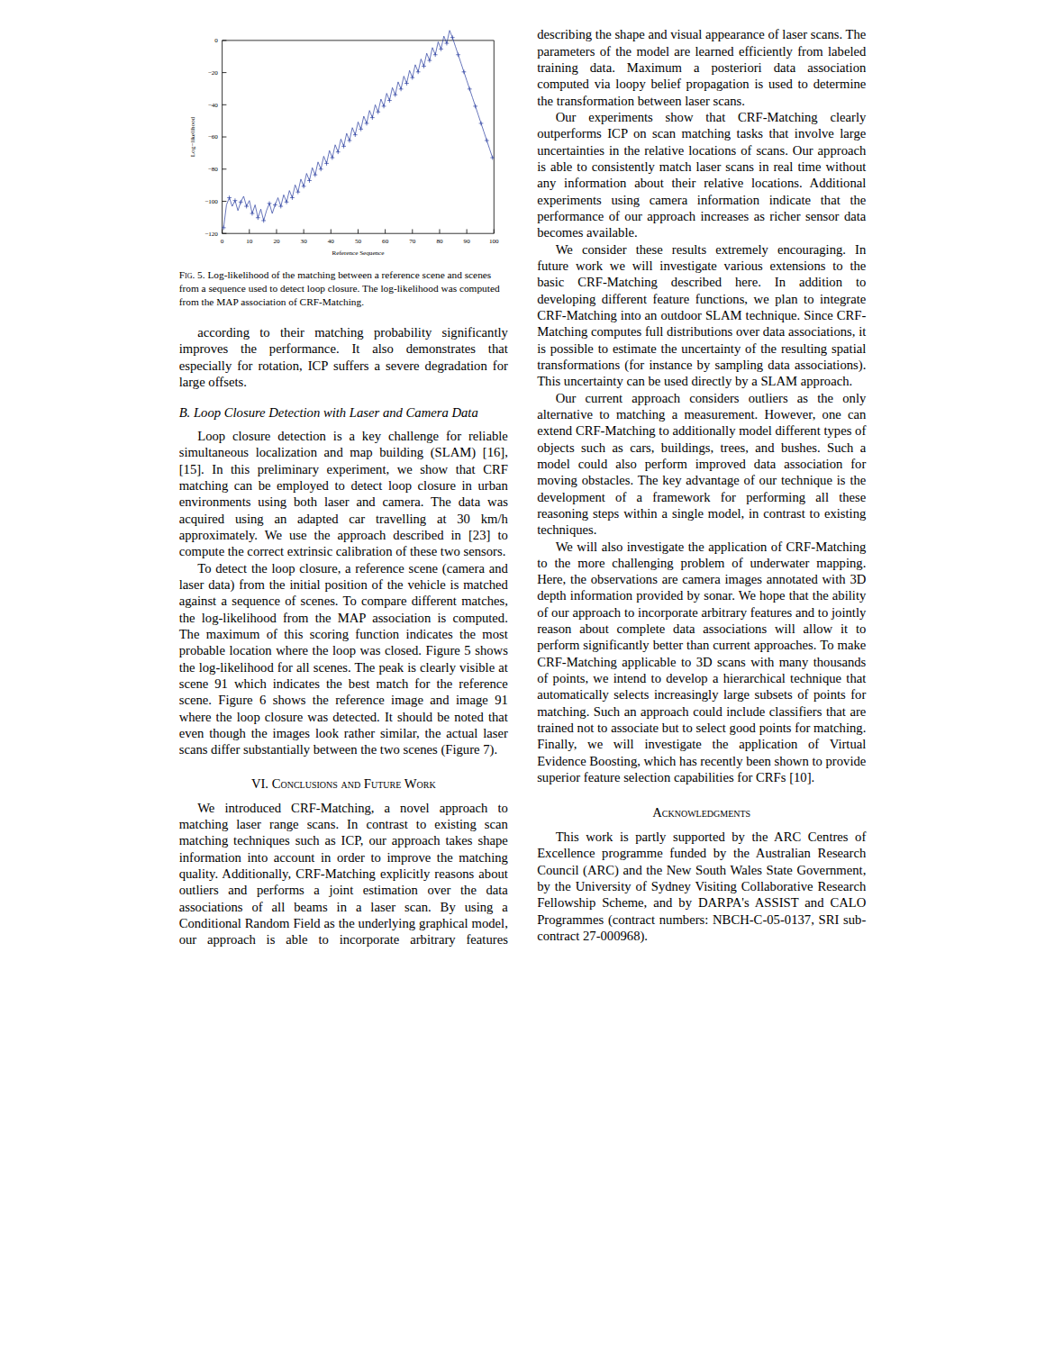0 −20 −40 −60 −80 −100 −120 0 10 20 30 40 50 60 70 80 90 100 Reference Sequence Log−likelihood
Fig. 5. Log-likelihood of the matching between a reference scene and scenes from a sequence used to detect loop closure. The log-likelihood was computed from the MAP association of CRF-Matching.
according to their matching probability significantly improves the performance. It also demonstrates that especially for rotation, ICP suffers a severe degradation for large offsets.
B. Loop Closure Detection with Laser and Camera Data
Loop closure detection is a key challenge for reliable simultaneous localization and map building (SLAM) [16], [15]. In this preliminary experiment, we show that CRF matching can be employed to detect loop closure in urban environments using both laser and camera. The data was acquired using an adapted car travelling at 30 km/h approximately. We use the approach described in [23] to compute the correct extrinsic calibration of these two sensors.
To detect the loop closure, a reference scene (camera and laser data) from the initial position of the vehicle is matched against a sequence of scenes. To compare different matches, the log-likelihood from the MAP association is computed. The maximum of this scoring function indicates the most probable location where the loop was closed. Figure 5 shows the log-likelihood for all scenes. The peak is clearly visible at scene 91 which indicates the best match for the reference scene. Figure 6 shows the reference image and image 91 where the loop closure was detected. It should be noted that even though the images look rather similar, the actual laser scans differ substantially between the two scenes (Figure 7).
VI. Conclusions and Future Work
We introduced CRF-Matching, a novel approach to matching laser range scans. In contrast to existing scan matching techniques such as ICP, our approach takes shape information into account in order to improve the matching quality. Additionally, CRF-Matching explicitly reasons about outliers and performs a joint estimation over the data associations of all beams in a laser scan. By using a Conditional Random Field as the underlying graphical model, our approach is able to incorporate arbitrary features describing the shape and visual appearance of laser scans. The parameters of the model are learned efficiently from labeled training data. Maximum a posteriori data association computed via loopy belief propagation is used to determine the transformation between laser scans.
Our experiments show that CRF-Matching clearly outperforms ICP on scan matching tasks that involve large uncertainties in the relative locations of scans. Our approach is able to consistently match laser scans in real time without any information about their relative locations. Additional experiments using camera information indicate that the performance of our approach increases as richer sensor data becomes available.
We consider these results extremely encouraging. In future work we will investigate various extensions to the basic CRF-Matching described here. In addition to developing different feature functions, we plan to integrate CRF-Matching into an outdoor SLAM technique. Since CRF-Matching computes full distributions over data associations, it is possible to estimate the uncertainty of the resulting spatial transformations (for instance by sampling data associations). This uncertainty can be used directly by a SLAM approach.
Our current approach considers outliers as the only alternative to matching a measurement. However, one can extend CRF-Matching to additionally model different types of objects such as cars, buildings, trees, and bushes. Such a model could also perform improved data association for moving obstacles. The key advantage of our technique is the development of a framework for performing all these reasoning steps within a single model, in contrast to existing techniques.
We will also investigate the application of CRF-Matching to the more challenging problem of underwater mapping. Here, the observations are camera images annotated with 3D depth information provided by sonar. We hope that the ability of our approach to incorporate arbitrary features and to jointly reason about complete data associations will allow it to perform significantly better than current approaches. To make CRF-Matching applicable to 3D scans with many thousands of points, we intend to develop a hierarchical technique that automatically selects increasingly large subsets of points for matching. Such an approach could include classifiers that are trained not to associate but to select good points for matching. Finally, we will investigate the application of Virtual Evidence Boosting, which has recently been shown to provide superior feature selection capabilities for CRFs [10].
Acknowledgments
This work is partly supported by the ARC Centres of Excellence programme funded by the Australian Research Council (ARC) and the New South Wales State Government, by the University of Sydney Visiting Collaborative Research Fellowship Scheme, and by DARPA's ASSIST and CALO Programmes (contract numbers: NBCH-C-05-0137, SRI sub-contract 27-000968).